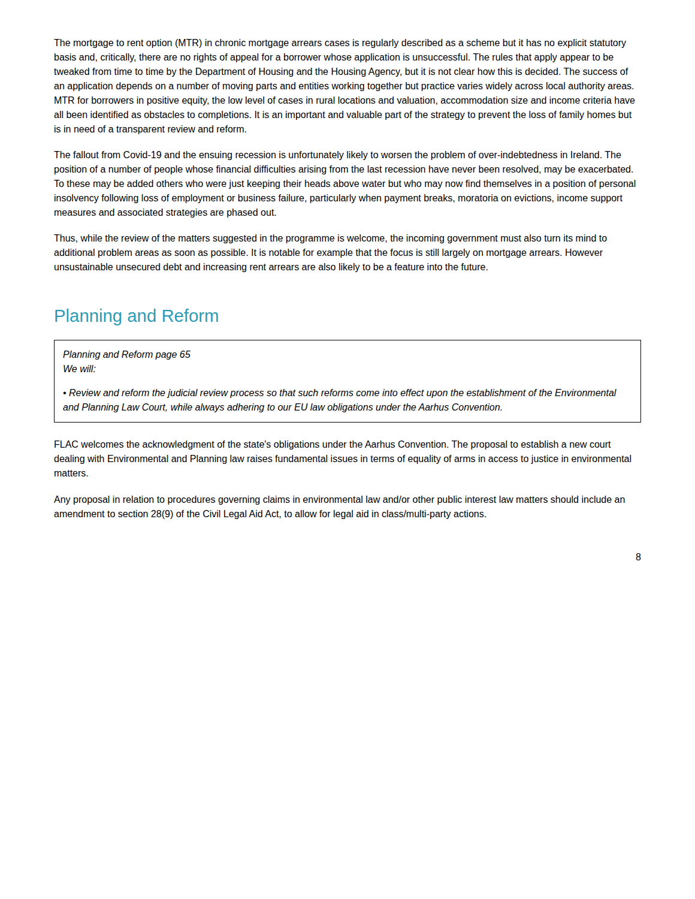The mortgage to rent option (MTR) in chronic mortgage arrears cases is regularly described as a scheme but it has no explicit statutory basis and, critically, there are no rights of appeal for a borrower whose application is unsuccessful. The rules that apply appear to be tweaked from time to time by the Department of Housing and the Housing Agency, but it is not clear how this is decided. The success of an application depends on a number of moving parts and entities working together but practice varies widely across local authority areas. MTR for borrowers in positive equity, the low level of cases in rural locations and valuation, accommodation size and income criteria have all been identified as obstacles to completions. It is an important and valuable part of the strategy to prevent the loss of family homes but is in need of a transparent review and reform.
The fallout from Covid-19 and the ensuing recession is unfortunately likely to worsen the problem of over-indebtedness in Ireland. The position of a number of people whose financial difficulties arising from the last recession have never been resolved, may be exacerbated. To these may be added others who were just keeping their heads above water but who may now find themselves in a position of personal insolvency following loss of employment or business failure, particularly when payment breaks, moratoria on evictions, income support measures and associated strategies are phased out.
Thus, while the review of the matters suggested in the programme is welcome, the incoming government must also turn its mind to additional problem areas as soon as possible. It is notable for example that the focus is still largely on mortgage arrears. However unsustainable unsecured debt and increasing rent arrears are also likely to be a feature into the future.
Planning and Reform
Planning and Reform page 65
We will:
• Review and reform the judicial review process so that such reforms come into effect upon the establishment of the Environmental and Planning Law Court, while always adhering to our EU law obligations under the Aarhus Convention.
FLAC welcomes the acknowledgment of the state's obligations under the Aarhus Convention. The proposal to establish a new court dealing with Environmental and Planning law raises fundamental issues in terms of equality of arms in access to justice in environmental matters.
Any proposal in relation to procedures governing claims in environmental law and/or other public interest law matters should include an amendment to section 28(9) of the Civil Legal Aid Act, to allow for legal aid in class/multi-party actions.
8